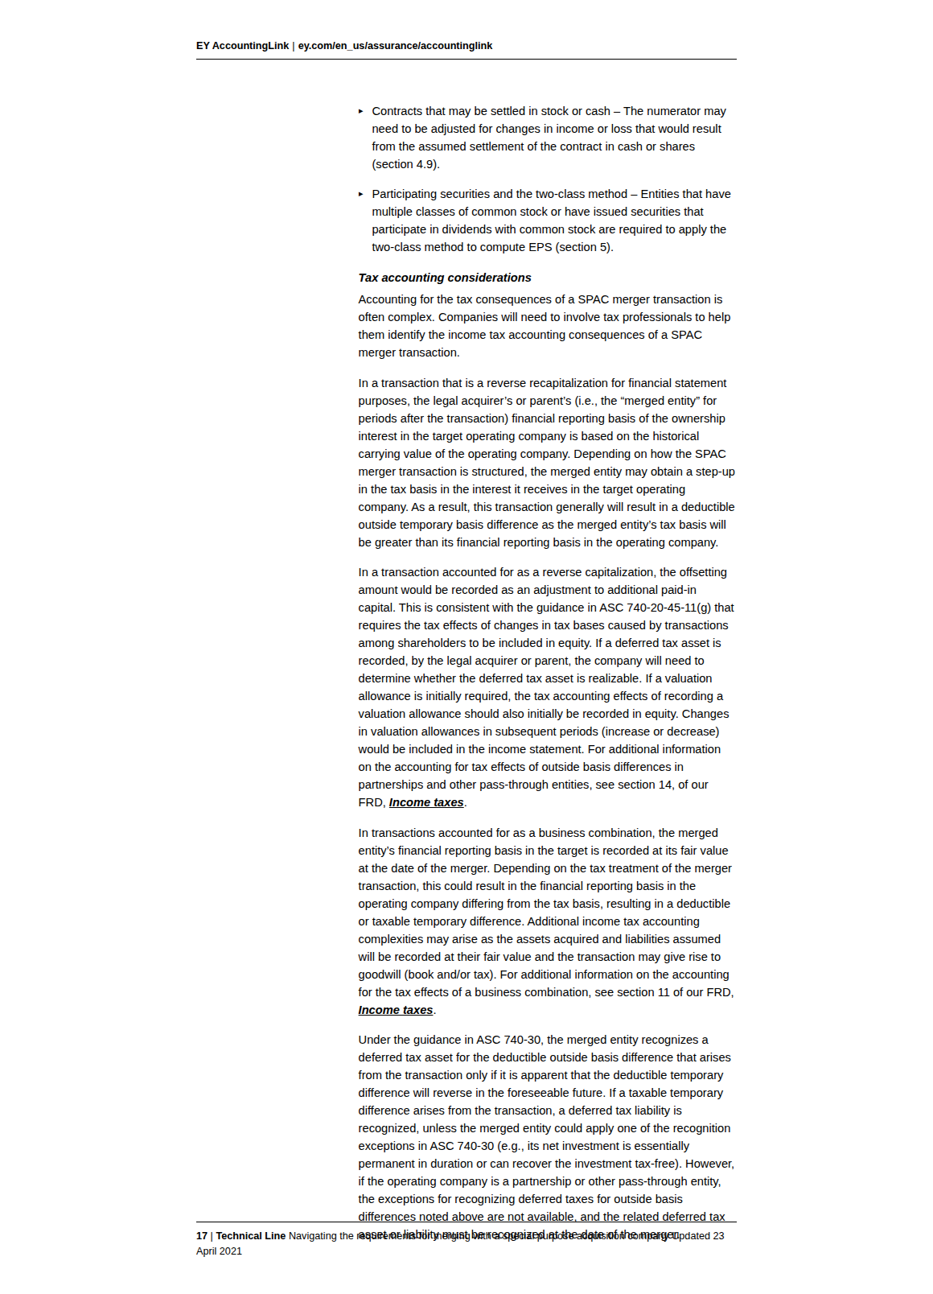EY AccountingLink|ey.com/en_us/assurance/accountinglink
Contracts that may be settled in stock or cash – The numerator may need to be adjusted for changes in income or loss that would result from the assumed settlement of the contract in cash or shares (section 4.9).
Participating securities and the two-class method – Entities that have multiple classes of common stock or have issued securities that participate in dividends with common stock are required to apply the two-class method to compute EPS (section 5).
Tax accounting considerations
Accounting for the tax consequences of a SPAC merger transaction is often complex. Companies will need to involve tax professionals to help them identify the income tax accounting consequences of a SPAC merger transaction.
In a transaction that is a reverse recapitalization for financial statement purposes, the legal acquirer’s or parent’s (i.e., the “merged entity” for periods after the transaction) financial reporting basis of the ownership interest in the target operating company is based on the historical carrying value of the operating company. Depending on how the SPAC merger transaction is structured, the merged entity may obtain a step-up in the tax basis in the interest it receives in the target operating company. As a result, this transaction generally will result in a deductible outside temporary basis difference as the merged entity’s tax basis will be greater than its financial reporting basis in the operating company.
In a transaction accounted for as a reverse capitalization, the offsetting amount would be recorded as an adjustment to additional paid-in capital. This is consistent with the guidance in ASC 740-20-45-11(g) that requires the tax effects of changes in tax bases caused by transactions among shareholders to be included in equity. If a deferred tax asset is recorded, by the legal acquirer or parent, the company will need to determine whether the deferred tax asset is realizable. If a valuation allowance is initially required, the tax accounting effects of recording a valuation allowance should also initially be recorded in equity. Changes in valuation allowances in subsequent periods (increase or decrease) would be included in the income statement. For additional information on the accounting for tax effects of outside basis differences in partnerships and other pass-through entities, see section 14, of our FRD, Income taxes.
In transactions accounted for as a business combination, the merged entity’s financial reporting basis in the target is recorded at its fair value at the date of the merger. Depending on the tax treatment of the merger transaction, this could result in the financial reporting basis in the operating company differing from the tax basis, resulting in a deductible or taxable temporary difference. Additional income tax accounting complexities may arise as the assets acquired and liabilities assumed will be recorded at their fair value and the transaction may give rise to goodwill (book and/or tax). For additional information on the accounting for the tax effects of a business combination, see section 11 of our FRD, Income taxes.
Under the guidance in ASC 740-30, the merged entity recognizes a deferred tax asset for the deductible outside basis difference that arises from the transaction only if it is apparent that the deductible temporary difference will reverse in the foreseeable future. If a taxable temporary difference arises from the transaction, a deferred tax liability is recognized, unless the merged entity could apply one of the recognition exceptions in ASC 740-30 (e.g., its net investment is essentially permanent in duration or can recover the investment tax-free). However, if the operating company is a partnership or other pass-through entity, the exceptions for recognizing deferred taxes for outside basis differences noted above are not available, and the related deferred tax asset or liability must be recognized at the date of the merger.
17 | Technical Line Navigating the requirements for merging with a special purpose acquisition company Updated 23 April 2021